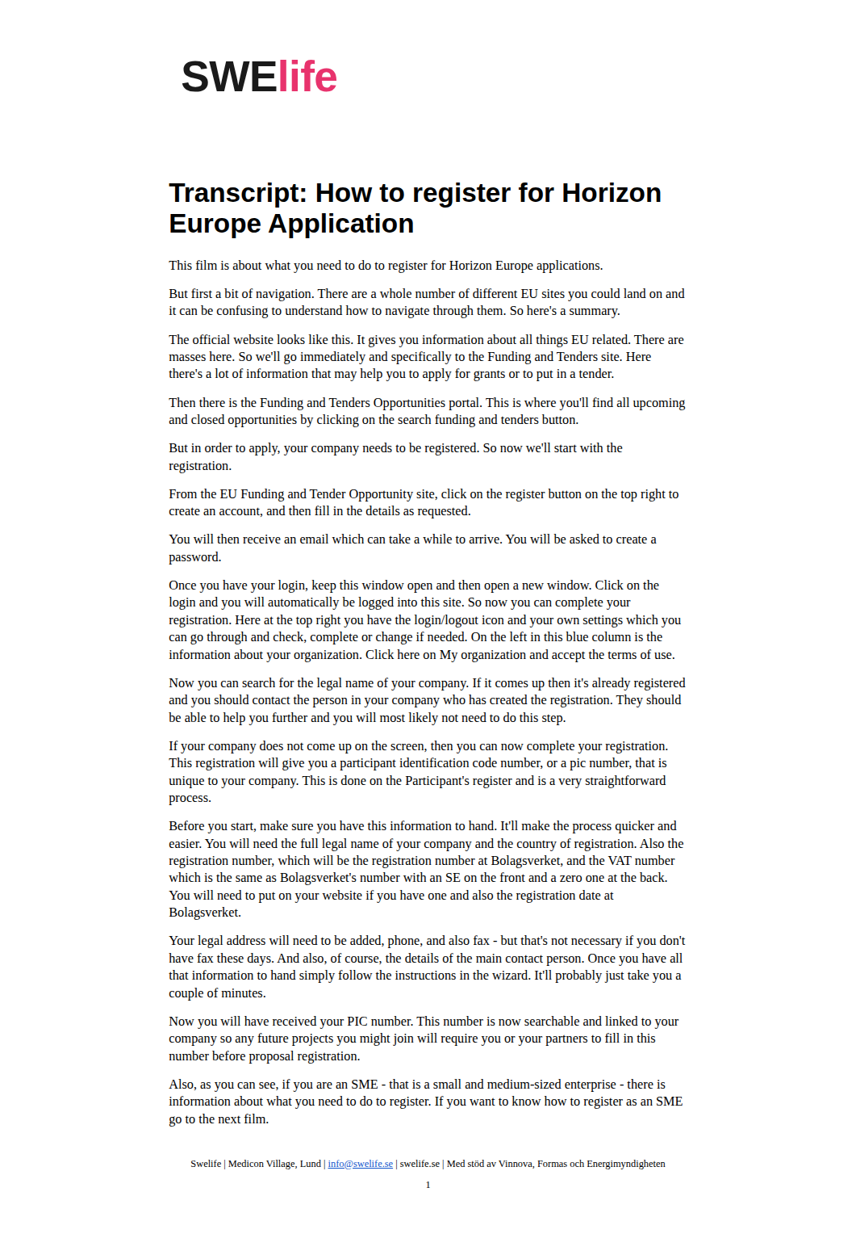SWE life
Transcript: How to register for Horizon Europe Application
This film is about what you need to do to register for Horizon Europe applications.
But first a bit of navigation. There are a whole number of different EU sites you could land on and it can be confusing to understand how to navigate through them. So here's a summary.
The official website looks like this. It gives you information about all things EU related. There are masses here. So we'll go immediately and specifically to the Funding and Tenders site. Here there's a lot of information that may help you to apply for grants or to put in a tender.
Then there is the Funding and Tenders Opportunities portal. This is where you'll find all upcoming and closed opportunities by clicking on the search funding and tenders button.
But in order to apply, your company needs to be registered. So now we'll start with the registration.
From the EU Funding and Tender Opportunity site, click on the register button on the top right to create an account, and then fill in the details as requested.
You will then receive an email which can take a while to arrive. You will be asked to create a password.
Once you have your login, keep this window open and then open a new window. Click on the login and you will automatically be logged into this site. So now you can complete your registration. Here at the top right you have the login/logout icon and your own settings which you can go through and check, complete or change if needed. On the left in this blue column is the information about your organization. Click here on My organization and accept the terms of use.
Now you can search for the legal name of your company. If it comes up then it's already registered and you should contact the person in your company who has created the registration. They should be able to help you further and you will most likely not need to do this step.
If your company does not come up on the screen, then you can now complete your registration. This registration will give you a participant identification code number, or a pic number, that is unique to your company. This is done on the Participant's register and is a very straightforward process.
Before you start, make sure you have this information to hand. It'll make the process quicker and easier. You will need the full legal name of your company and the country of registration. Also the registration number, which will be the registration number at Bolagsverket, and the VAT number which is the same as Bolagsverket's number with an SE on the front and a zero one at the back. You will need to put on your website if you have one and also the registration date at Bolagsverket.
Your legal address will need to be added, phone, and also fax - but that's not necessary if you don't have fax these days. And also, of course, the details of the main contact person. Once you have all that information to hand simply follow the instructions in the wizard. It'll probably just take you a couple of minutes.
Now you will have received your PIC number. This number is now searchable and linked to your company so any future projects you might join will require you or your partners to fill in this number before proposal registration.
Also, as you can see, if you are an SME - that is a small and medium-sized enterprise - there is information about what you need to do to register. If you want to know how to register as an SME go to the next film.
Swelife | Medicon Village, Lund | info@swelife.se | swelife.se | Med stöd av Vinnova, Formas och Energimyndigheten
1